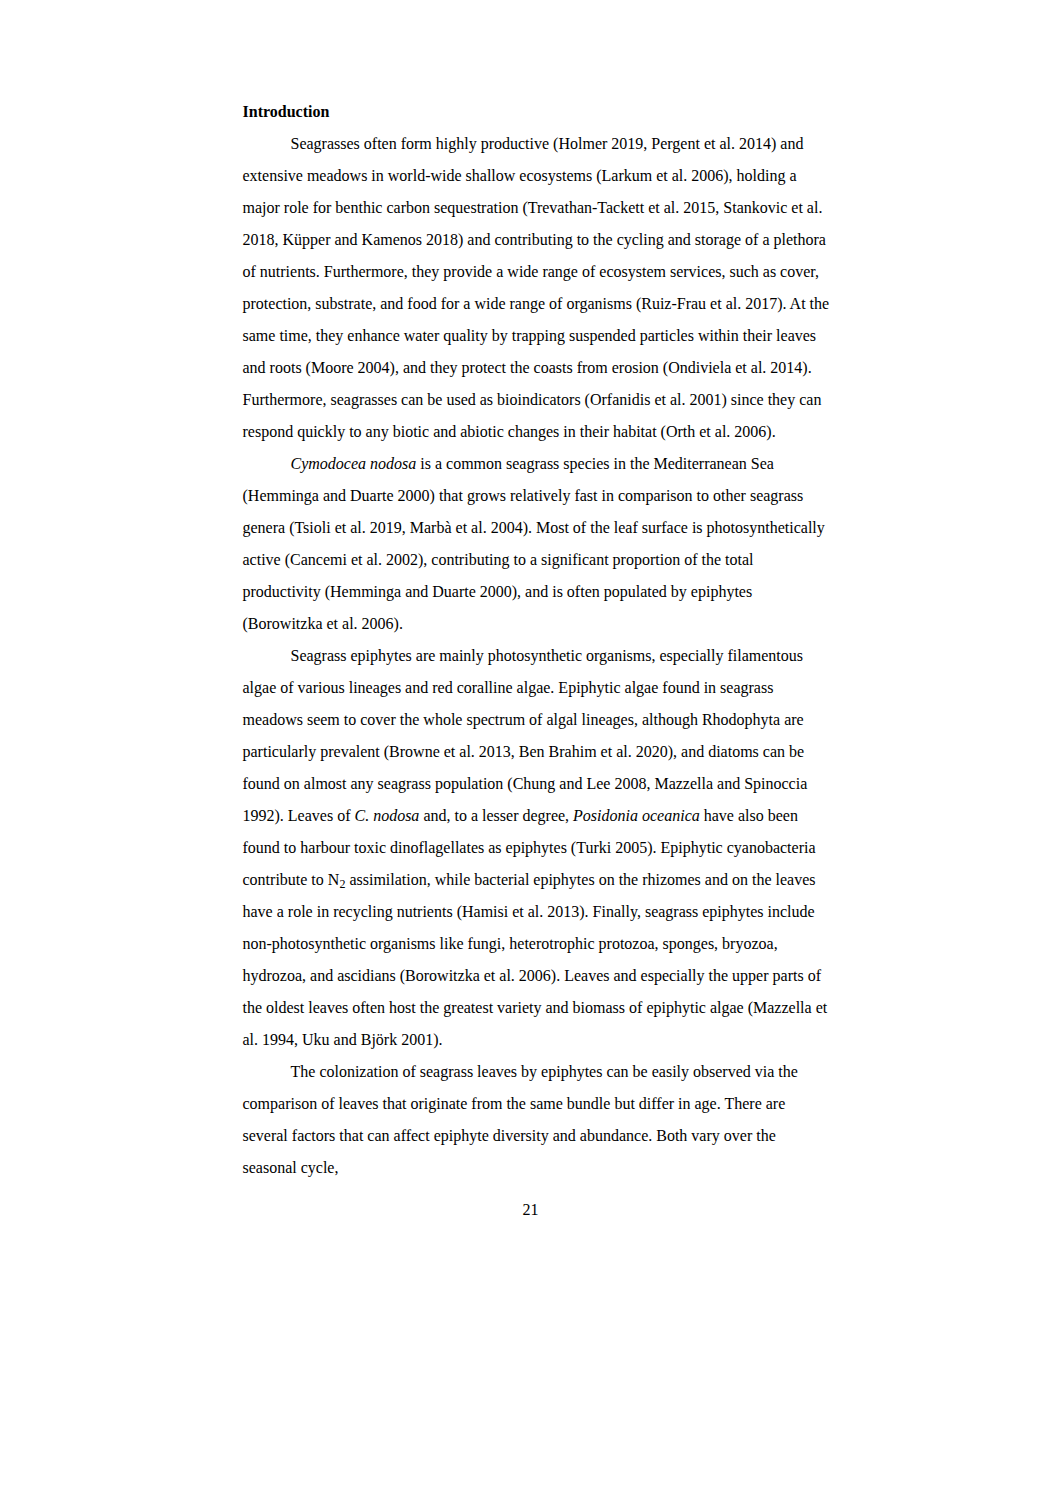Introduction
Seagrasses often form highly productive (Holmer 2019, Pergent et al. 2014) and extensive meadows in world-wide shallow ecosystems (Larkum et al. 2006), holding a major role for benthic carbon sequestration (Trevathan-Tackett et al. 2015, Stankovic et al. 2018, Küpper and Kamenos 2018) and contributing to the cycling and storage of a plethora of nutrients. Furthermore, they provide a wide range of ecosystem services, such as cover, protection, substrate, and food for a wide range of organisms (Ruiz-Frau et al. 2017). At the same time, they enhance water quality by trapping suspended particles within their leaves and roots (Moore 2004), and they protect the coasts from erosion (Ondiviela et al. 2014). Furthermore, seagrasses can be used as bioindicators (Orfanidis et al. 2001) since they can respond quickly to any biotic and abiotic changes in their habitat (Orth et al. 2006).
Cymodocea nodosa is a common seagrass species in the Mediterranean Sea (Hemminga and Duarte 2000) that grows relatively fast in comparison to other seagrass genera (Tsioli et al. 2019, Marbà et al. 2004). Most of the leaf surface is photosynthetically active (Cancemi et al. 2002), contributing to a significant proportion of the total productivity (Hemminga and Duarte 2000), and is often populated by epiphytes (Borowitzka et al. 2006).
Seagrass epiphytes are mainly photosynthetic organisms, especially filamentous algae of various lineages and red coralline algae. Epiphytic algae found in seagrass meadows seem to cover the whole spectrum of algal lineages, although Rhodophyta are particularly prevalent (Browne et al. 2013, Ben Brahim et al. 2020), and diatoms can be found on almost any seagrass population (Chung and Lee 2008, Mazzella and Spinoccia 1992). Leaves of C. nodosa and, to a lesser degree, Posidonia oceanica have also been found to harbour toxic dinoflagellates as epiphytes (Turki 2005). Epiphytic cyanobacteria contribute to N2 assimilation, while bacterial epiphytes on the rhizomes and on the leaves have a role in recycling nutrients (Hamisi et al. 2013). Finally, seagrass epiphytes include non-photosynthetic organisms like fungi, heterotrophic protozoa, sponges, bryozoa, hydrozoa, and ascidians (Borowitzka et al. 2006). Leaves and especially the upper parts of the oldest leaves often host the greatest variety and biomass of epiphytic algae (Mazzella et al. 1994, Uku and Björk 2001).
The colonization of seagrass leaves by epiphytes can be easily observed via the comparison of leaves that originate from the same bundle but differ in age. There are several factors that can affect epiphyte diversity and abundance. Both vary over the seasonal cycle,
21